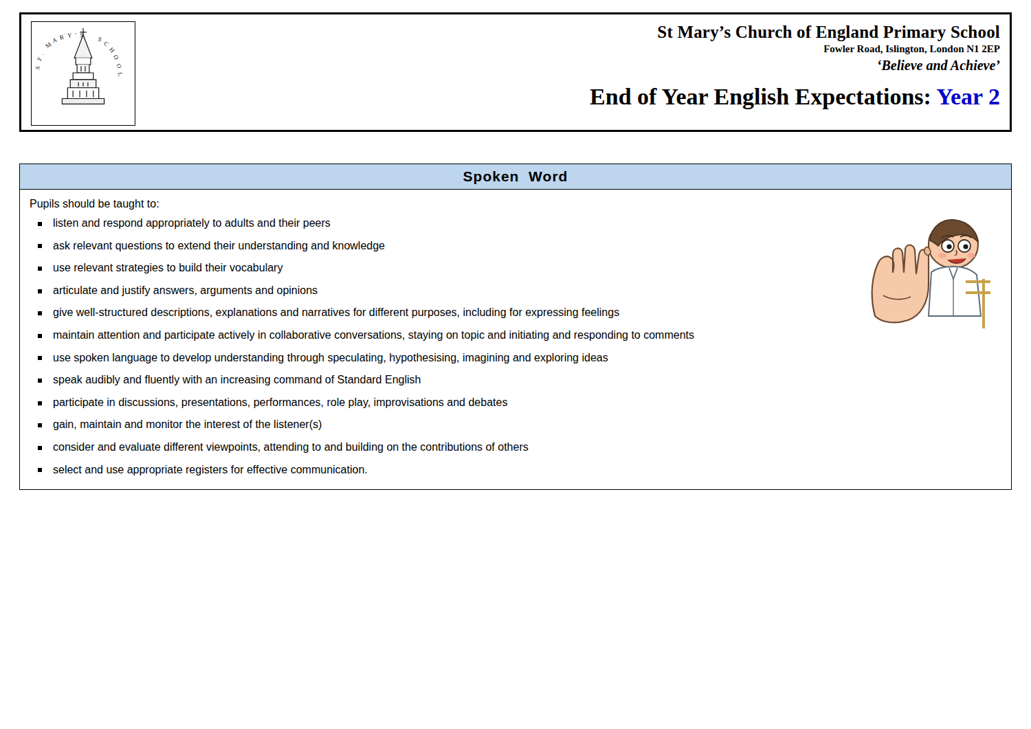S T . M A R Y ' S S C H O O L
St Mary’s Church of England Primary School
Fowler Road, Islington, London N1 2EP
‘Believe and Achieve’
End of Year English Expectations: Year 2
| Spoken Word |
| --- |
| Pupils should be taught to: listen and respond appropriately to adults and their peers ask relevant questions to extend their understanding and knowledge use relevant strategies to build their vocabulary articulate and justify answers, arguments and opinions give well-structured descriptions, explanations and narratives for different purposes, including for expressing feelings maintain attention and participate actively in collaborative conversations, staying on topic and initiating and responding to comments use spoken language to develop understanding through speculating, hypothesising, imagining and exploring ideas speak audibly and fluently with an increasing command of Standard English participate in discussions, presentations, performances, role play, improvisations and debates gain, maintain and monitor the interest of the listener(s) consider and evaluate different viewpoints, attending to and building on the contributions of others select and use appropriate registers for effective communication. |